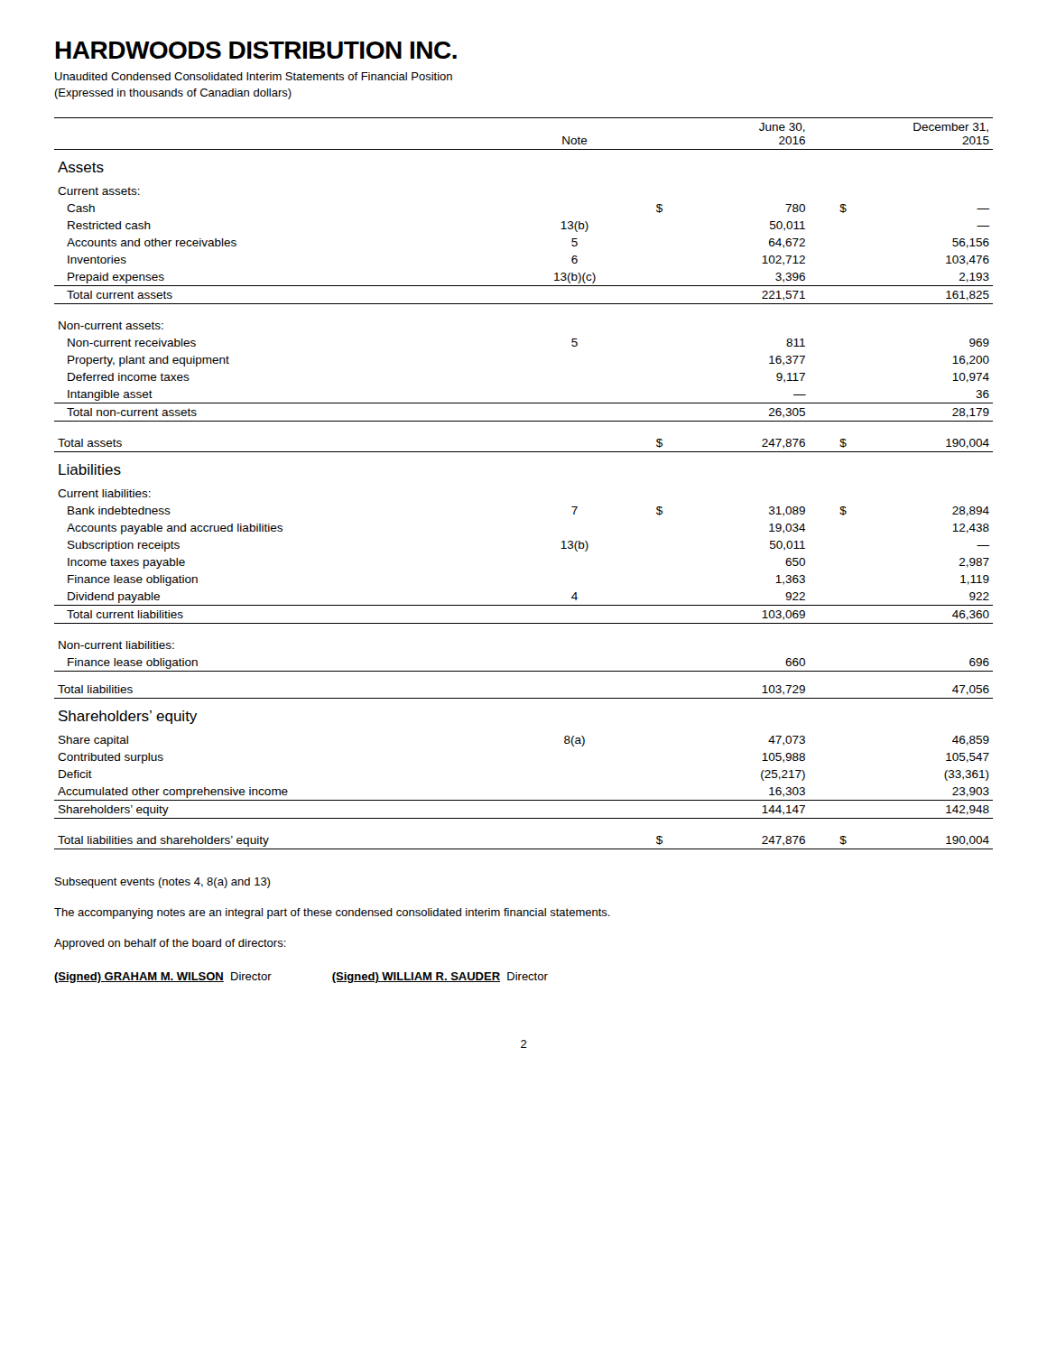HARDWOODS DISTRIBUTION INC.
Unaudited Condensed Consolidated Interim Statements of Financial Position
(Expressed in thousands of Canadian dollars)
| | Note | | June 30, 2016 | | December 31, 2015 |
| --- | --- | --- | --- | --- | --- |
| Assets | | | | | |
| Current assets: | | | | | |
| Cash | | $ | 780 | $ | — |
| Restricted cash | 13(b) | | 50,011 | | — |
| Accounts and other receivables | 5 | | 64,672 | | 56,156 |
| Inventories | 6 | | 102,712 | | 103,476 |
| Prepaid expenses | 13(b)(c) | | 3,396 | | 2,193 |
| Total current assets | | | 221,571 | | 161,825 |
| Non-current assets: | | | | | |
| Non-current receivables | 5 | | 811 | | 969 |
| Property, plant and equipment | | | 16,377 | | 16,200 |
| Deferred income taxes | | | 9,117 | | 10,974 |
| Intangible asset | | | — | | 36 |
| Total non-current assets | | | 26,305 | | 28,179 |
| Total assets | | $ | 247,876 | $ | 190,004 |
| Liabilities | | | | | |
| Current liabilities: | | | | | |
| Bank indebtedness | 7 | $ | 31,089 | $ | 28,894 |
| Accounts payable and accrued liabilities | | | 19,034 | | 12,438 |
| Subscription receipts | 13(b) | | 50,011 | | — |
| Income taxes payable | | | 650 | | 2,987 |
| Finance lease obligation | | | 1,363 | | 1,119 |
| Dividend payable | 4 | | 922 | | 922 |
| Total current liabilities | | | 103,069 | | 46,360 |
| Non-current liabilities: | | | | | |
| Finance lease obligation | | | 660 | | 696 |
| Total liabilities | | | 103,729 | | 47,056 |
| Shareholders’ equity | | | | | |
| Share capital | 8(a) | | 47,073 | | 46,859 |
| Contributed surplus | | | 105,988 | | 105,547 |
| Deficit | | | (25,217) | | (33,361) |
| Accumulated other comprehensive income | | | 16,303 | | 23,903 |
| Shareholders’ equity | | | 144,147 | | 142,948 |
| Total liabilities and shareholders’ equity | | $ | 247,876 | $ | 190,004 |
Subsequent events (notes 4, 8(a) and 13)
The accompanying notes are an integral part of these condensed consolidated interim financial statements.
Approved on behalf of the board of directors:
(Signed) GRAHAM M. WILSON Director (Signed) WILLIAM R. SAUDER Director
2